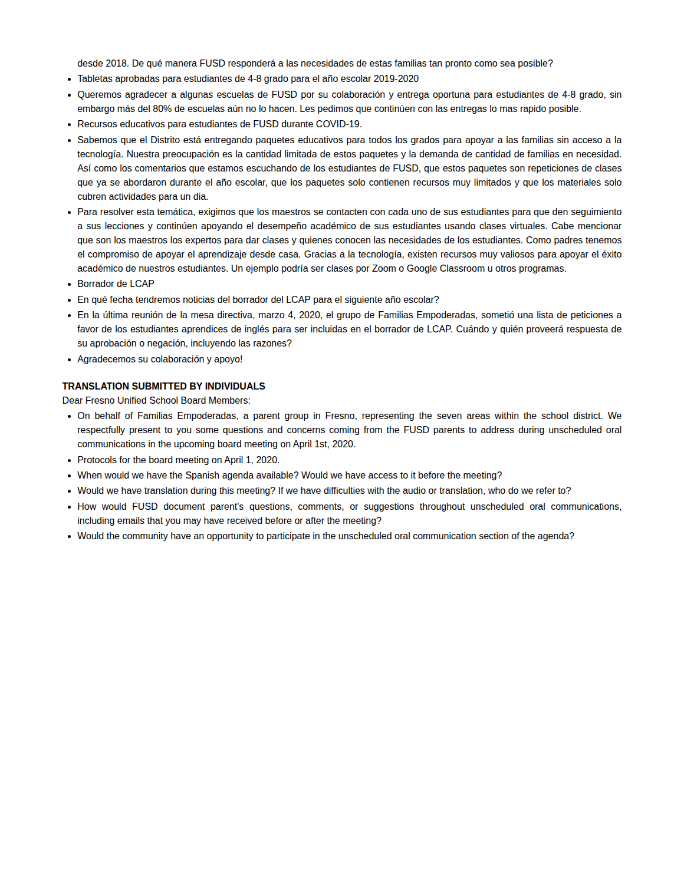desde 2018. De qué manera FUSD responderá a las necesidades de estas familias tan pronto como sea posible?
Tabletas aprobadas para estudiantes de 4-8 grado para el año escolar 2019-2020
Queremos agradecer a algunas escuelas de FUSD por su colaboración y entrega oportuna para estudiantes de 4-8 grado, sin embargo más del 80% de escuelas aún no lo hacen. Les pedimos que continúen con las entregas lo mas rapido posible.
Recursos educativos para estudiantes de FUSD durante COVID-19.
Sabemos que el Distrito está entregando paquetes educativos para todos los grados para apoyar a las familias sin acceso a la tecnología. Nuestra preocupación es la cantidad limitada de estos paquetes y la demanda de cantidad de familias en necesidad. Así como los comentarios que estamos escuchando de los estudiantes de FUSD, que estos paquetes son repeticiones de clases que ya se abordaron durante el año escolar, que los paquetes solo contienen recursos muy limitados y que los materiales solo cubren actividades para un dia.
Para resolver esta temática, exigimos que los maestros se contacten con cada uno de sus estudiantes para que den seguimiento a sus lecciones y continúen apoyando el desempeño académico de sus estudiantes usando clases virtuales. Cabe mencionar que son los maestros los expertos para dar clases y quienes conocen las necesidades de los estudiantes. Como padres tenemos el compromiso de apoyar el aprendizaje desde casa. Gracias a la tecnología, existen recursos muy valiosos para apoyar el éxito académico de nuestros estudiantes. Un ejemplo podría ser clases por Zoom o Google Classroom u otros programas.
Borrador de LCAP
En qué fecha tendremos noticias del borrador del LCAP para el siguiente año escolar?
En la última reunión de la mesa directiva, marzo 4, 2020, el grupo de Familias Empoderadas, sometió una lista de peticiones a favor de los estudiantes aprendices de inglés para ser incluidas en el borrador de LCAP. Cuándo y quién proveerá respuesta de su aprobación o negación, incluyendo las razones?
Agradecemos su colaboración y apoyo!
TRANSLATION SUBMITTED BY INDIVIDUALS
Dear Fresno Unified School Board Members:
On behalf of Familias Empoderadas, a parent group in Fresno, representing the seven areas within the school district. We respectfully present to you some questions and concerns coming from the FUSD parents to address during unscheduled oral communications in the upcoming board meeting on April 1st, 2020.
Protocols for the board meeting on April 1, 2020.
When would we have the Spanish agenda available? Would we have access to it before the meeting?
Would we have translation during this meeting? If we have difficulties with the audio or translation, who do we refer to?
How would FUSD document parent's questions, comments, or suggestions throughout unscheduled oral communications, including emails that you may have received before or after the meeting?
Would the community have an opportunity to participate in the unscheduled oral communication section of the agenda?